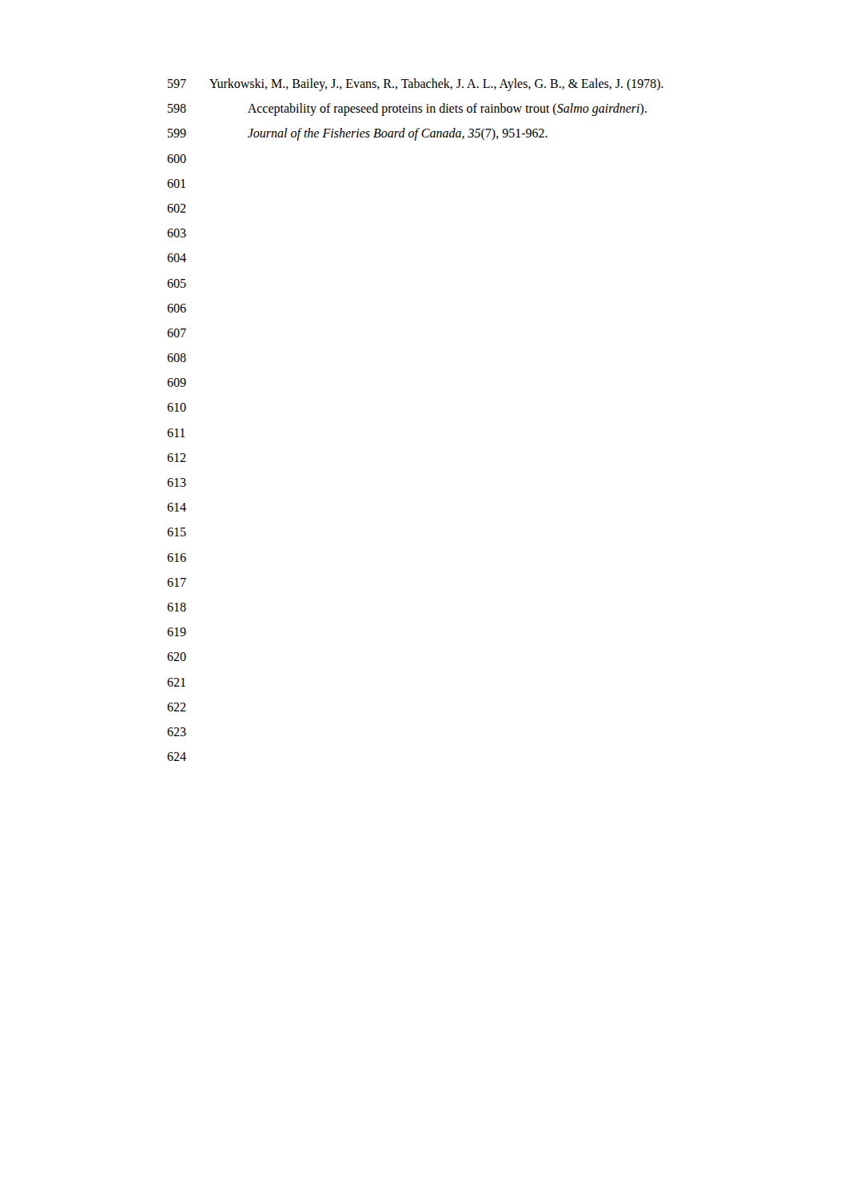| 597 | Yurkowski, M., Bailey, J., Evans, R., Tabachek, J. A. L., Ayles, G. B., & Eales, J. (1978). |
| 598 | Acceptability of rapeseed proteins in diets of rainbow trout ( Salmo gairdneri ). |
| 599 | Journal of the Fisheries Board of Canada, 35 (7), 951-962. |
| 600 | |
| 601 | |
| 602 | |
| 603 | |
| 604 | |
| 605 | |
| 606 | |
| 607 | |
| 608 | |
| 609 | |
| 610 | |
| 611 | |
| 612 | |
| 613 | |
| 614 | |
| 615 | |
| 616 | |
| 617 | |
| 618 | |
| 619 | |
| 620 | |
| 621 | |
| 622 | |
| 623 | |
| 624 | |